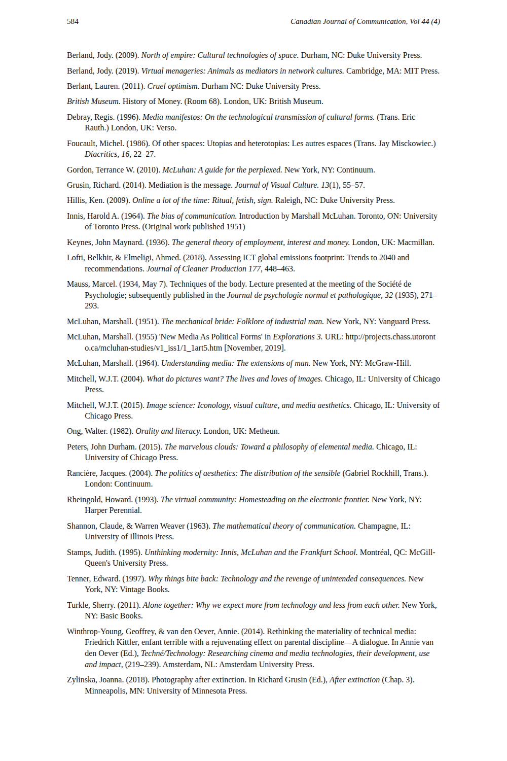584 Canadian Journal of Communication, Vol 44 (4)
Berland, Jody. (2009). North of empire: Cultural technologies of space. Durham, NC: Duke University Press.
Berland, Jody. (2019). Virtual menageries: Animals as mediators in network cultures. Cambridge, MA: MIT Press.
Berlant, Lauren. (2011). Cruel optimism. Durham NC: Duke University Press.
British Museum. History of Money. (Room 68). London, UK: British Museum.
Debray, Regis. (1996). Media manifestos: On the technological transmission of cultural forms. (Trans. Eric Rauth.) London, UK: Verso.
Foucault, Michel. (1986). Of other spaces: Utopias and heterotopias: Les autres espaces (Trans. Jay Misckowiec.) Diacritics, 16, 22–27.
Gordon, Terrance W. (2010). McLuhan: A guide for the perplexed. New York, NY: Continuum.
Grusin, Richard. (2014). Mediation is the message. Journal of Visual Culture. 13(1), 55–57.
Hillis, Ken. (2009). Online a lot of the time: Ritual, fetish, sign. Raleigh, NC: Duke University Press.
Innis, Harold A. (1964). The bias of communication. Introduction by Marshall McLuhan. Toronto, ON: University of Toronto Press. (Original work published 1951)
Keynes, John Maynard. (1936). The general theory of employment, interest and money. London, UK: Macmillan.
Lofti, Belkhir, & Elmeligi, Ahmed. (2018). Assessing ICT global emissions footprint: Trends to 2040 and recommendations. Journal of Cleaner Production 177, 448–463.
Mauss, Marcel. (1934, May 7). Techniques of the body. Lecture presented at the meeting of the Société de Psychologie; subsequently published in the Journal de psychologie normal et pathologique, 32 (1935), 271–293.
McLuhan, Marshall. (1951). The mechanical bride: Folklore of industrial man. New York, NY: Vanguard Press.
McLuhan, Marshall. (1955) 'New Media As Political Forms' in Explorations 3. URL: http://projects.chass.utoronto.ca/mcluhan-studies/v1_iss1/1_1art5.htm [November, 2019].
McLuhan, Marshall. (1964). Understanding media: The extensions of man. New York, NY: McGraw-Hill.
Mitchell, W.J.T. (2004). What do pictures want? The lives and loves of images. Chicago, IL: University of Chicago Press.
Mitchell, W.J.T. (2015). Image science: Iconology, visual culture, and media aesthetics. Chicago, IL: University of Chicago Press.
Ong, Walter. (1982). Orality and literacy. London, UK: Metheun.
Peters, John Durham. (2015). The marvelous clouds: Toward a philosophy of elemental media. Chicago, IL: University of Chicago Press.
Rancière, Jacques. (2004). The politics of aesthetics: The distribution of the sensible (Gabriel Rockhill, Trans.). London: Continuum.
Rheingold, Howard. (1993). The virtual community: Homesteading on the electronic frontier. New York, NY: Harper Perennial.
Shannon, Claude, & Warren Weaver (1963). The mathematical theory of communication. Champagne, IL: University of Illinois Press.
Stamps, Judith. (1995). Unthinking modernity: Innis, McLuhan and the Frankfurt School. Montréal, QC: McGill-Queen's University Press.
Tenner, Edward. (1997). Why things bite back: Technology and the revenge of unintended consequences. New York, NY: Vintage Books.
Turkle, Sherry. (2011). Alone together: Why we expect more from technology and less from each other. New York, NY: Basic Books.
Winthrop-Young, Geoffrey, & van den Oever, Annie. (2014). Rethinking the materiality of technical media: Friedrich Kittler, enfant terrible with a rejuvenating effect on parental discipline—A dialogue. In Annie van den Oever (Ed.), Techné/Technology: Researching cinema and media technologies, their development, use and impact, (219–239). Amsterdam, NL: Amsterdam University Press.
Zylinska, Joanna. (2018). Photography after extinction. In Richard Grusin (Ed.), After extinction (Chap. 3). Minneapolis, MN: University of Minnesota Press.